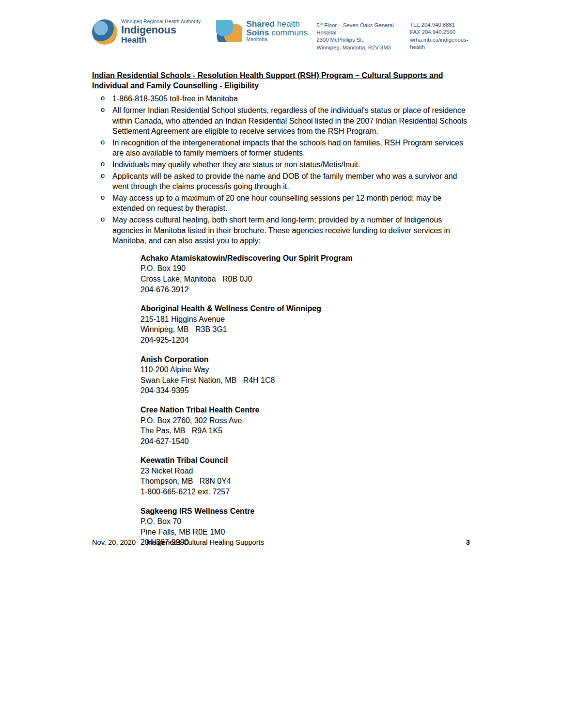Winnipeg Regional Health Authority
Indigenous
Health
Shared health
Soins communs
Manitoba
5th Floor – Seven Oaks General Hospital
2300 McPhillips St.,
Winnipeg, Manitoba, R2V 3M3
TEL 204.940.8881
FAX 204.940.2560
wrha.mb.ca/indigenous-health
Indian Residential Schools - Resolution Health Support (RSH) Program – Cultural Supports and Individual and Family Counselling - Eligibility
1-866-818-3505 toll-free in Manitoba
All former Indian Residential School students, regardless of the individual's status or place of residence within Canada, who attended an Indian Residential School listed in the 2007 Indian Residential Schools Settlement Agreement are eligible to receive services from the RSH Program.
In recognition of the intergenerational impacts that the schools had on families, RSH Program services are also available to family members of former students.
Individuals may qualify whether they are status or non-status/Metis/Inuit.
Applicants will be asked to provide the name and DOB of the family member who was a survivor and went through the claims process/is going through it.
May access up to a maximum of 20 one hour counselling sessions per 12 month period; may be extended on request by therapist.
May access cultural healing, both short term and long-term; provided by a number of Indigenous agencies in Manitoba listed in their brochure. These agencies receive funding to deliver services in Manitoba, and can also assist you to apply:
Achako Atamiskatowin/Rediscovering Our Spirit Program
P.O. Box 190
Cross Lake, Manitoba R0B 0J0
204-676-3912
Aboriginal Health & Wellness Centre of Winnipeg
215-181 Higgins Avenue
Winnipeg, MB R3B 3G1
204-925-1204
Anish Corporation
110-200 Alpine Way
Swan Lake First Nation, MB R4H 1C8
204-334-9395
Cree Nation Tribal Health Centre
P.O. Box 2760, 302 Ross Ave.
The Pas, MB R9A 1K5
204-627-1540
Keewatin Tribal Council
23 Nickel Road
Thompson, MB R8N 0Y4
1-800-665-6212 ext. 7257
Sagkeeng IRS Wellness Centre
P.O. Box 70
Pine Falls, MB R0E 1M0
204-367-9990
Nov. 20, 2020 Indigenous Cultural Healing Supports 3